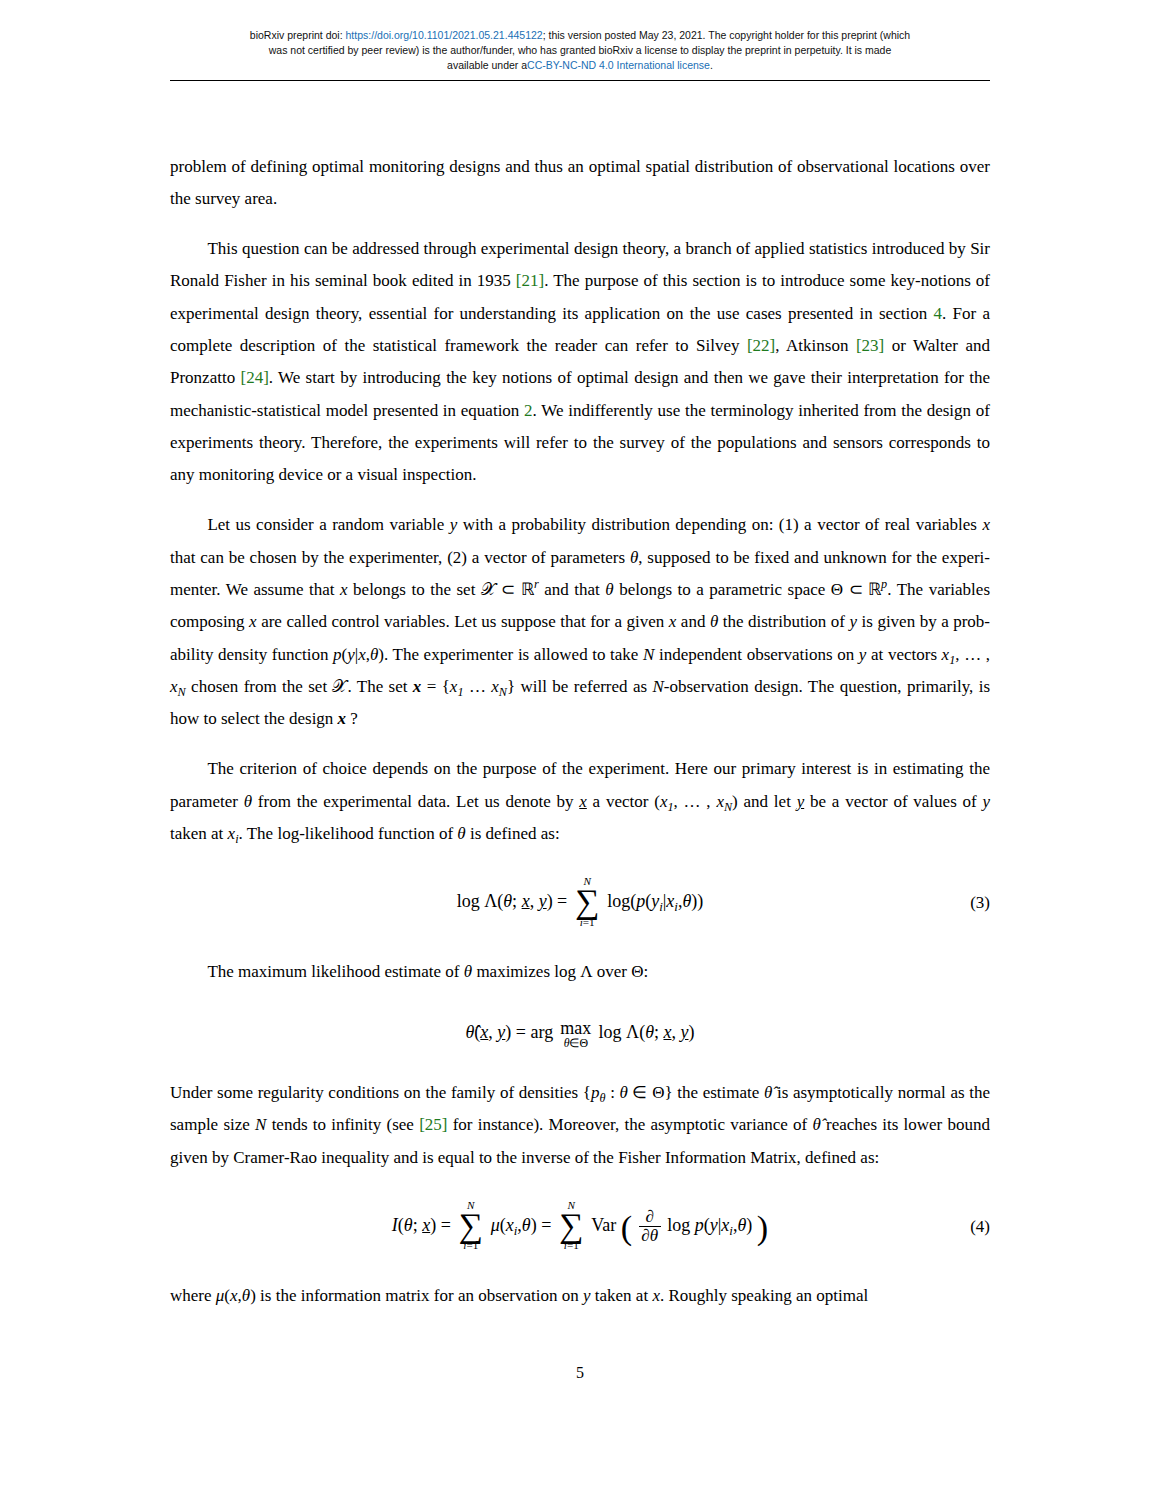bioRxiv preprint doi: https://doi.org/10.1101/2021.05.21.445122; this version posted May 23, 2021. The copyright holder for this preprint (which was not certified by peer review) is the author/funder, who has granted bioRxiv a license to display the preprint in perpetuity. It is made available under aCC-BY-NC-ND 4.0 International license.
problem of defining optimal monitoring designs and thus an optimal spatial distribution of observational locations over the survey area.
This question can be addressed through experimental design theory, a branch of applied statistics introduced by Sir Ronald Fisher in his seminal book edited in 1935 [21]. The purpose of this section is to introduce some key-notions of experimental design theory, essential for understanding its application on the use cases presented in section 4. For a complete description of the statistical framework the reader can refer to Silvey [22], Atkinson [23] or Walter and Pronzatto [24]. We start by introducing the key notions of optimal design and then we gave their interpretation for the mechanistic-statistical model presented in equation 2. We indifferently use the terminology inherited from the design of experiments theory. Therefore, the experiments will refer to the survey of the populations and sensors corresponds to any monitoring device or a visual inspection.
Let us consider a random variable y with a probability distribution depending on: (1) a vector of real variables x that can be chosen by the experimenter, (2) a vector of parameters θ, supposed to be fixed and unknown for the experimenter. We assume that x belongs to the set 𝒳 ⊂ ℝr and that θ belongs to a parametric space Θ ⊂ ℝp. The variables composing x are called control variables. Let us suppose that for a given x and θ the distribution of y is given by a probability density function p(y|x,θ). The experimenter is allowed to take N independent observations on y at vectors x1, … , xN chosen from the set 𝒳. The set x = {x1 … xN} will be referred as N-observation design. The question, primarily, is how to select the design x ?
The criterion of choice depends on the purpose of the experiment. Here our primary interest is in estimating the parameter θ from the experimental data. Let us denote by x a vector (x1, … , xN) and let y be a vector of values of y taken at xi. The log-likelihood function of θ is defined as:
log Λ(θ; x, y) = N∑i=1 log(p(yi|xi,θ)) (3)
The maximum likelihood estimate of θ maximizes log Λ over Θ:
θ̂(x, y) = arg max θ∈Θ log Λ(θ; x, y)
Under some regularity conditions on the family of densities {pθ : θ ∈ Θ} the estimate θ̂ is asymptotically normal as the sample size N tends to infinity (see [25] for instance). Moreover, the asymptotic variance of θ̂ reaches its lower bound given by Cramer-Rao inequality and is equal to the inverse of the Fisher Information Matrix, defined as:
I(θ; x) = N∑i=1 μ(xi,θ) = N∑i=1 Var ( ∂∂θ log p(y|xi,θ) ) (4)
where μ(x,θ) is the information matrix for an observation on y taken at x. Roughly speaking an optimal
5